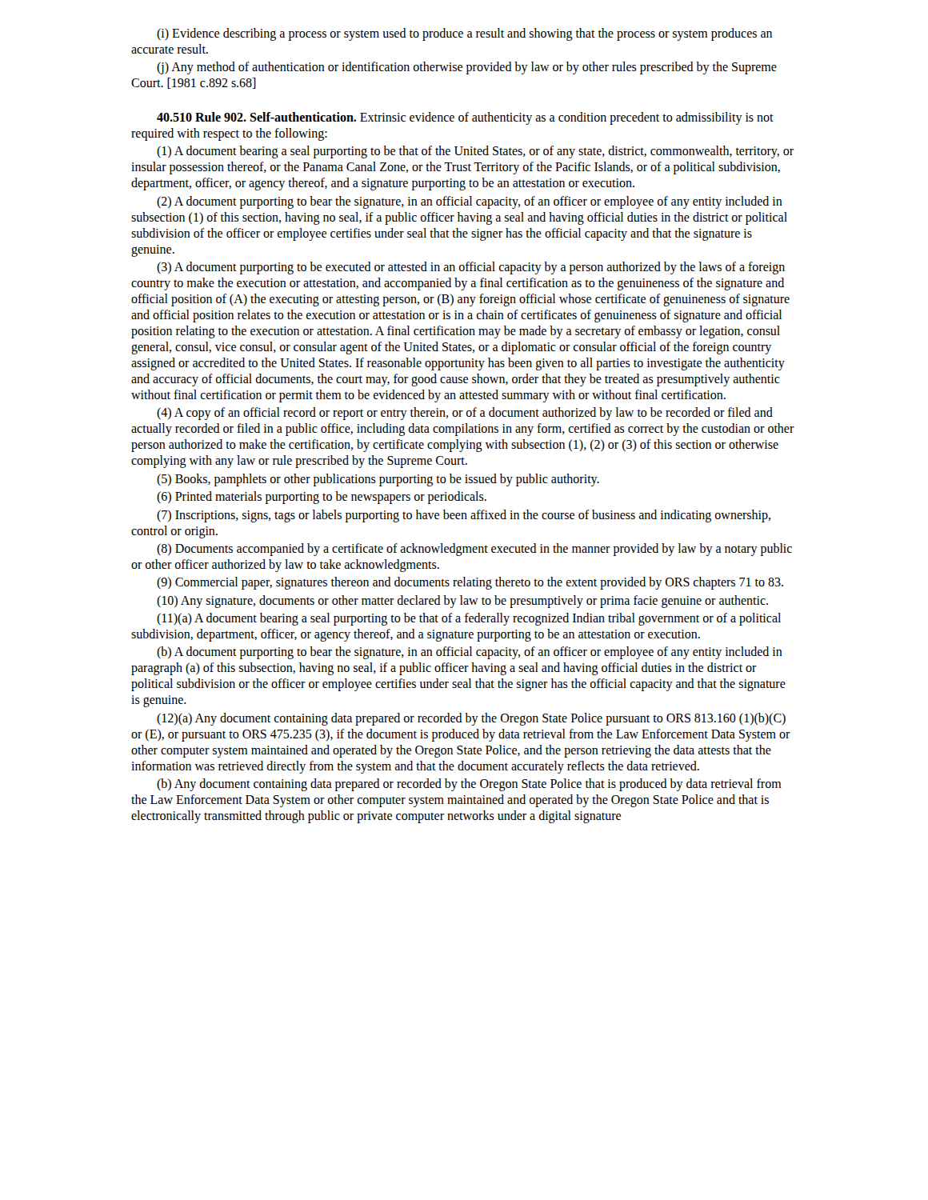(i) Evidence describing a process or system used to produce a result and showing that the process or system produces an accurate result.
(j) Any method of authentication or identification otherwise provided by law or by other rules prescribed by the Supreme Court. [1981 c.892 s.68]
40.510 Rule 902. Self-authentication. Extrinsic evidence of authenticity as a condition precedent to admissibility is not required with respect to the following:
(1) A document bearing a seal purporting to be that of the United States, or of any state, district, commonwealth, territory, or insular possession thereof, or the Panama Canal Zone, or the Trust Territory of the Pacific Islands, or of a political subdivision, department, officer, or agency thereof, and a signature purporting to be an attestation or execution.
(2) A document purporting to bear the signature, in an official capacity, of an officer or employee of any entity included in subsection (1) of this section, having no seal, if a public officer having a seal and having official duties in the district or political subdivision of the officer or employee certifies under seal that the signer has the official capacity and that the signature is genuine.
(3) A document purporting to be executed or attested in an official capacity by a person authorized by the laws of a foreign country to make the execution or attestation, and accompanied by a final certification as to the genuineness of the signature and official position of (A) the executing or attesting person, or (B) any foreign official whose certificate of genuineness of signature and official position relates to the execution or attestation or is in a chain of certificates of genuineness of signature and official position relating to the execution or attestation. A final certification may be made by a secretary of embassy or legation, consul general, consul, vice consul, or consular agent of the United States, or a diplomatic or consular official of the foreign country assigned or accredited to the United States. If reasonable opportunity has been given to all parties to investigate the authenticity and accuracy of official documents, the court may, for good cause shown, order that they be treated as presumptively authentic without final certification or permit them to be evidenced by an attested summary with or without final certification.
(4) A copy of an official record or report or entry therein, or of a document authorized by law to be recorded or filed and actually recorded or filed in a public office, including data compilations in any form, certified as correct by the custodian or other person authorized to make the certification, by certificate complying with subsection (1), (2) or (3) of this section or otherwise complying with any law or rule prescribed by the Supreme Court.
(5) Books, pamphlets or other publications purporting to be issued by public authority.
(6) Printed materials purporting to be newspapers or periodicals.
(7) Inscriptions, signs, tags or labels purporting to have been affixed in the course of business and indicating ownership, control or origin.
(8) Documents accompanied by a certificate of acknowledgment executed in the manner provided by law by a notary public or other officer authorized by law to take acknowledgments.
(9) Commercial paper, signatures thereon and documents relating thereto to the extent provided by ORS chapters 71 to 83.
(10) Any signature, documents or other matter declared by law to be presumptively or prima facie genuine or authentic.
(11)(a) A document bearing a seal purporting to be that of a federally recognized Indian tribal government or of a political subdivision, department, officer, or agency thereof, and a signature purporting to be an attestation or execution.
(b) A document purporting to bear the signature, in an official capacity, of an officer or employee of any entity included in paragraph (a) of this subsection, having no seal, if a public officer having a seal and having official duties in the district or political subdivision or the officer or employee certifies under seal that the signer has the official capacity and that the signature is genuine.
(12)(a) Any document containing data prepared or recorded by the Oregon State Police pursuant to ORS 813.160 (1)(b)(C) or (E), or pursuant to ORS 475.235 (3), if the document is produced by data retrieval from the Law Enforcement Data System or other computer system maintained and operated by the Oregon State Police, and the person retrieving the data attests that the information was retrieved directly from the system and that the document accurately reflects the data retrieved.
(b) Any document containing data prepared or recorded by the Oregon State Police that is produced by data retrieval from the Law Enforcement Data System or other computer system maintained and operated by the Oregon State Police and that is electronically transmitted through public or private computer networks under a digital signature